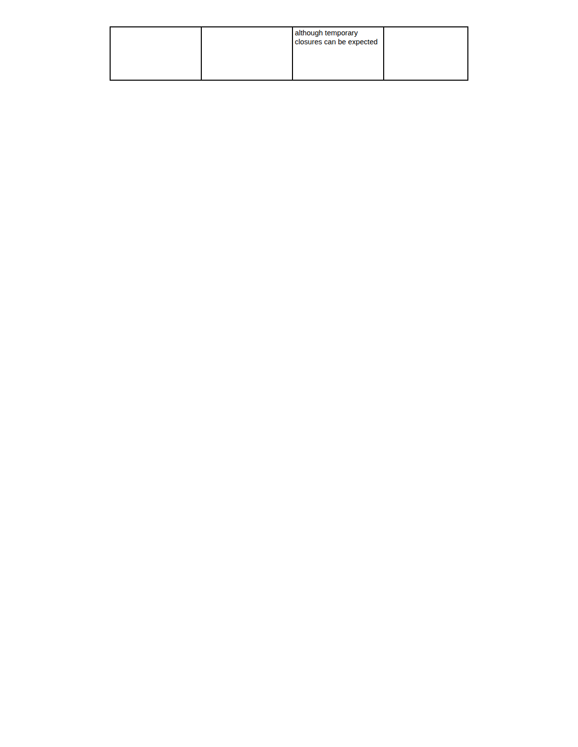| | | although temporary closures can be expected | |